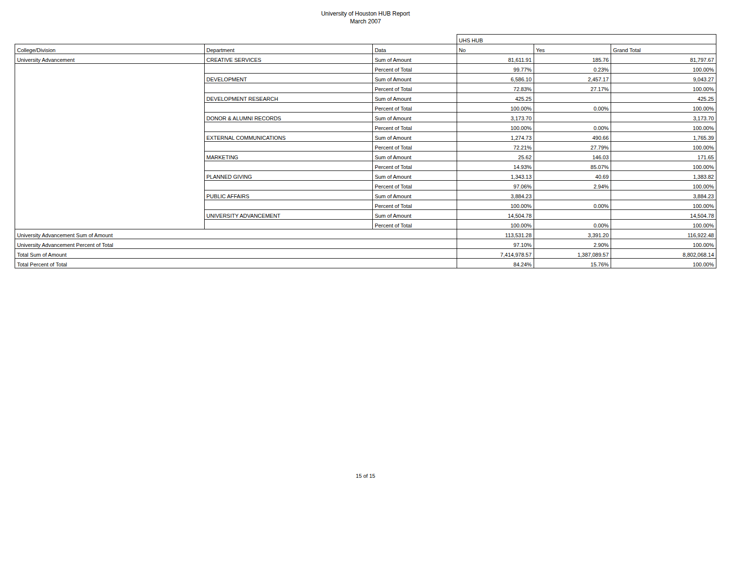University of Houston HUB Report
March 2007
| | | | UHS HUB |
| College/Division | Department | Data | No | Yes | Grand Total |
| University Advancement | CREATIVE SERVICES | Sum of Amount | 81,611.91 | 185.76 | 81,797.67 |
| | | Percent of Total | 99.77% | 0.23% | 100.00% |
| | DEVELOPMENT | Sum of Amount | 6,586.10 | 2,457.17 | 9,043.27 |
| | | Percent of Total | 72.83% | 27.17% | 100.00% |
| | DEVELOPMENT RESEARCH | Sum of Amount | 425.25 | | 425.25 |
| | | Percent of Total | 100.00% | 0.00% | 100.00% |
| | DONOR & ALUMNI RECORDS | Sum of Amount | 3,173.70 | | 3,173.70 |
| | | Percent of Total | 100.00% | 0.00% | 100.00% |
| | EXTERNAL COMMUNICATIONS | Sum of Amount | 1,274.73 | 490.66 | 1,765.39 |
| | | Percent of Total | 72.21% | 27.79% | 100.00% |
| | MARKETING | Sum of Amount | 25.62 | 146.03 | 171.65 |
| | | Percent of Total | 14.93% | 85.07% | 100.00% |
| | PLANNED GIVING | Sum of Amount | 1,343.13 | 40.69 | 1,383.82 |
| | | Percent of Total | 97.06% | 2.94% | 100.00% |
| | PUBLIC AFFAIRS | Sum of Amount | 3,884.23 | | 3,884.23 |
| | | Percent of Total | 100.00% | 0.00% | 100.00% |
| | UNIVERSITY ADVANCEMENT | Sum of Amount | 14,504.78 | | 14,504.78 |
| | | Percent of Total | 100.00% | 0.00% | 100.00% |
| University Advancement Sum of Amount | 113,531.28 | 3,391.20 | 116,922.48 |
| University Advancement Percent of Total | 97.10% | 2.90% | 100.00% |
| Total Sum of Amount | 7,414,978.57 | 1,387,089.57 | 8,802,068.14 |
| Total Percent of Total | 84.24% | 15.76% | 100.00% |
15 of 15